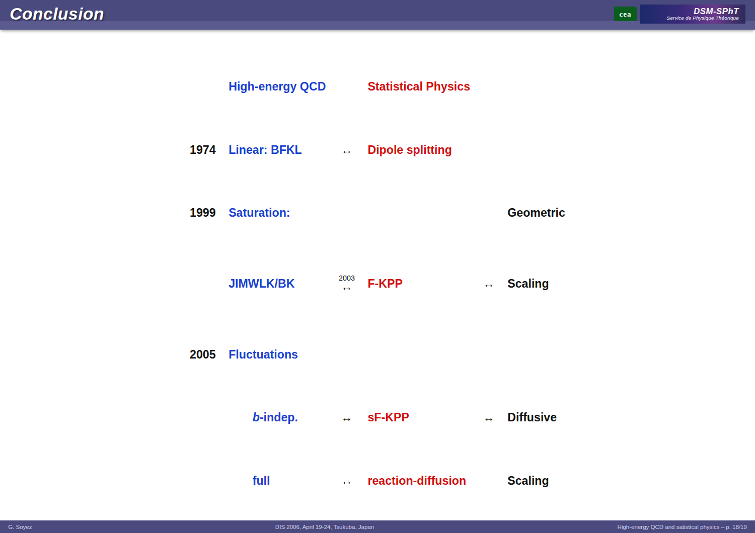Conclusion
cea
DSM-SPhT Service de Physique Théorique
| | High-energy QCD | | Statistical Physics | | |
| 1974 | Linear: BFKL | ↔ | Dipole splitting | | |
| 1999 | Saturation: | | | | Geometric |
| | JIMWLK/BK | 2003 ↔ | F-KPP | ↔ | Scaling |
| 2005 | Fluctuations | | | | |
| | b -indep. | ↔ | sF-KPP | ↔ | Diffusive |
| | full | ↔ | reaction-diffusion | | Scaling |
G. Soyez DIS 2006, April 19-24, Tsukuba, Japan High-energy QCD and satistical physics – p. 18/19